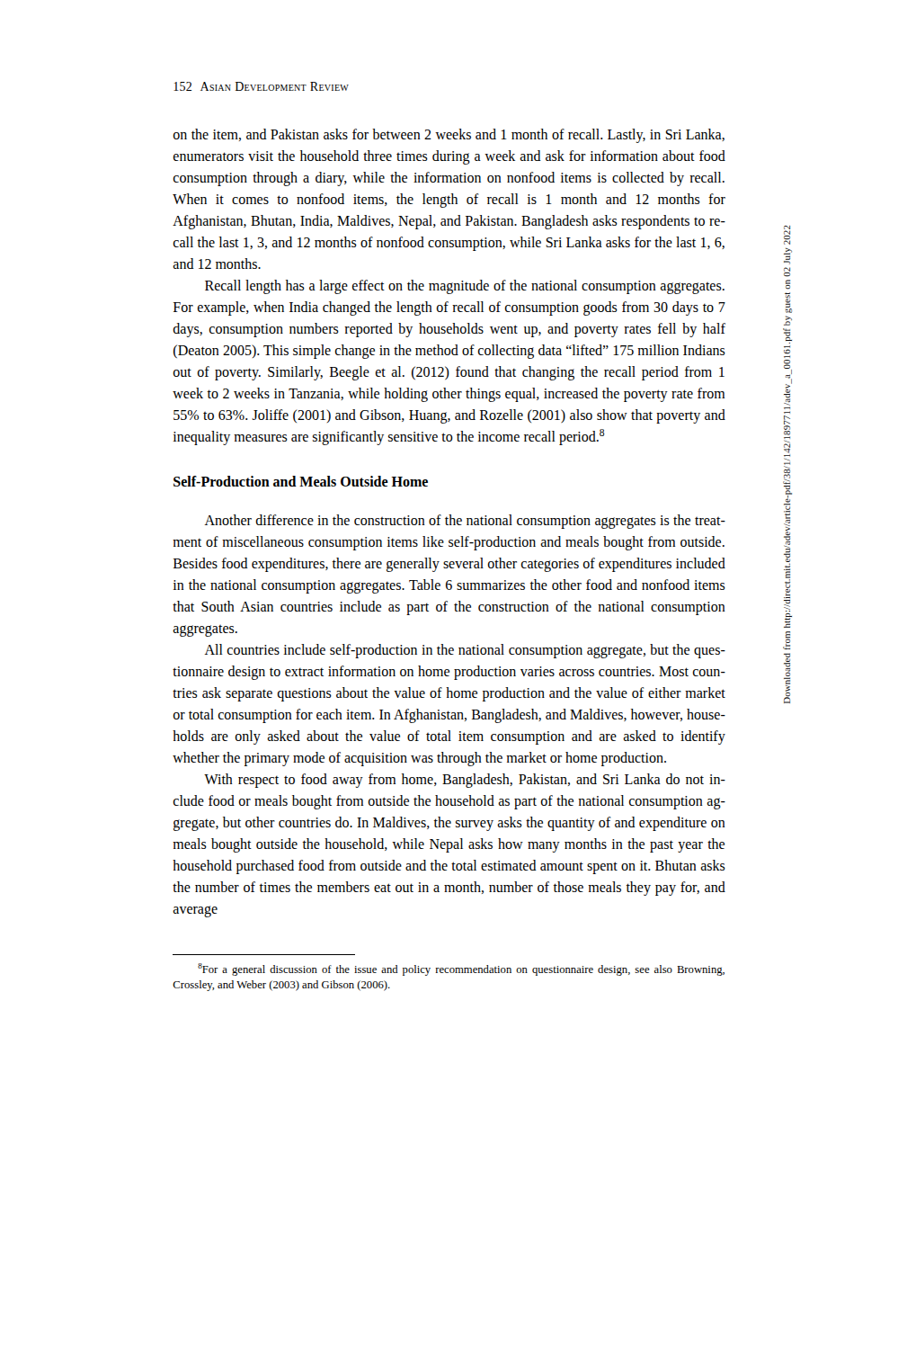152 Asian Development Review
on the item, and Pakistan asks for between 2 weeks and 1 month of recall. Lastly, in Sri Lanka, enumerators visit the household three times during a week and ask for information about food consumption through a diary, while the information on nonfood items is collected by recall. When it comes to nonfood items, the length of recall is 1 month and 12 months for Afghanistan, Bhutan, India, Maldives, Nepal, and Pakistan. Bangladesh asks respondents to recall the last 1, 3, and 12 months of nonfood consumption, while Sri Lanka asks for the last 1, 6, and 12 months.
Recall length has a large effect on the magnitude of the national consumption aggregates. For example, when India changed the length of recall of consumption goods from 30 days to 7 days, consumption numbers reported by households went up, and poverty rates fell by half (Deaton 2005). This simple change in the method of collecting data “lifted” 175 million Indians out of poverty. Similarly, Beegle et al. (2012) found that changing the recall period from 1 week to 2 weeks in Tanzania, while holding other things equal, increased the poverty rate from 55% to 63%. Joliffe (2001) and Gibson, Huang, and Rozelle (2001) also show that poverty and inequality measures are significantly sensitive to the income recall period.8
Self-Production and Meals Outside Home
Another difference in the construction of the national consumption aggregates is the treatment of miscellaneous consumption items like self-production and meals bought from outside. Besides food expenditures, there are generally several other categories of expenditures included in the national consumption aggregates. Table 6 summarizes the other food and nonfood items that South Asian countries include as part of the construction of the national consumption aggregates.
All countries include self-production in the national consumption aggregate, but the questionnaire design to extract information on home production varies across countries. Most countries ask separate questions about the value of home production and the value of either market or total consumption for each item. In Afghanistan, Bangladesh, and Maldives, however, households are only asked about the value of total item consumption and are asked to identify whether the primary mode of acquisition was through the market or home production.
With respect to food away from home, Bangladesh, Pakistan, and Sri Lanka do not include food or meals bought from outside the household as part of the national consumption aggregate, but other countries do. In Maldives, the survey asks the quantity of and expenditure on meals bought outside the household, while Nepal asks how many months in the past year the household purchased food from outside and the total estimated amount spent on it. Bhutan asks the number of times the members eat out in a month, number of those meals they pay for, and average
8For a general discussion of the issue and policy recommendation on questionnaire design, see also Browning, Crossley, and Weber (2003) and Gibson (2006).
Downloaded from http://direct.mit.edu/adev/article-pdf/38/1/142/1897711/adev_a_00161.pdf by guest on 02 July 2022